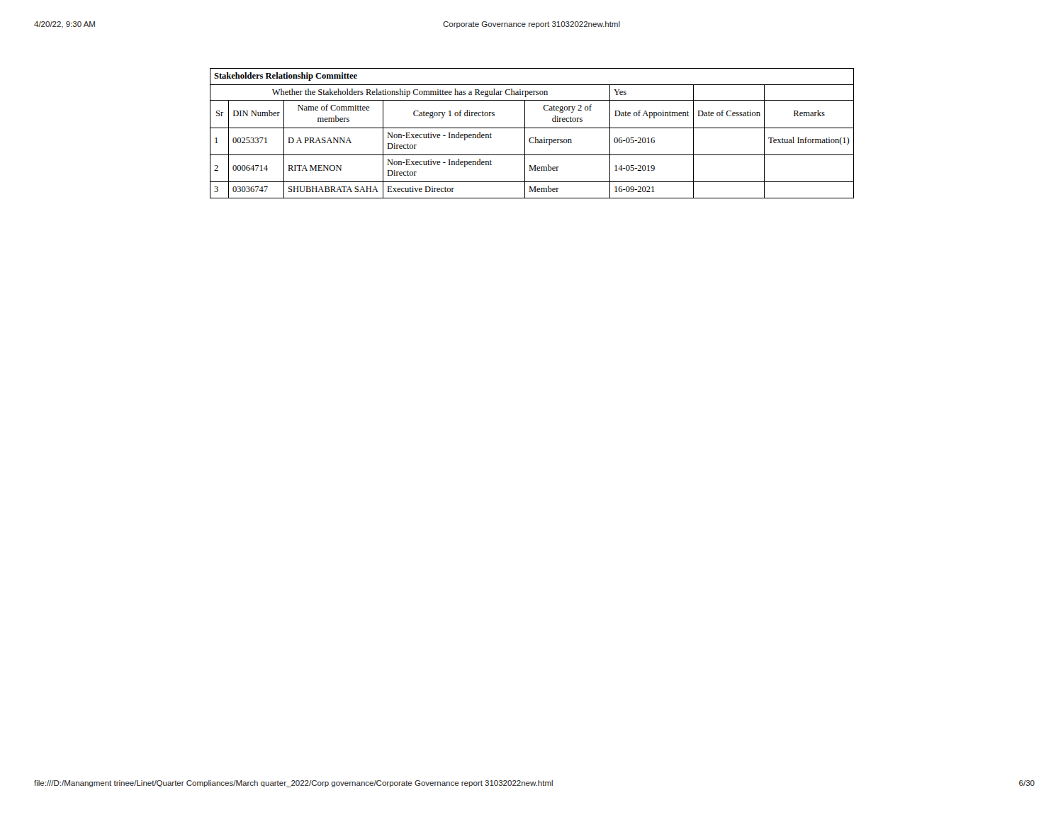4/20/22, 9:30 AM
Corporate Governance report 31032022new.html
| Stakeholders Relationship Committee |
| Whether the Stakeholders Relationship Committee has a Regular Chairperson | Yes | | |
| Sr | DIN Number | Name of Committee members | Category 1 of directors | Category 2 of directors | Date of Appointment | Date of Cessation | Remarks |
| 1 | 00253371 | D A PRASANNA | Non-Executive - Independent Director | Chairperson | 06-05-2016 | | Textual Information(1) |
| 2 | 00064714 | RITA MENON | Non-Executive - Independent Director | Member | 14-05-2019 | | |
| 3 | 03036747 | SHUBHABRATA SAHA | Executive Director | Member | 16-09-2021 | | |
file:///D:/Manangment trinee/Linet/Quarter Compliances/March quarter_2022/Corp governance/Corporate Governance report 31032022new.html
6/30